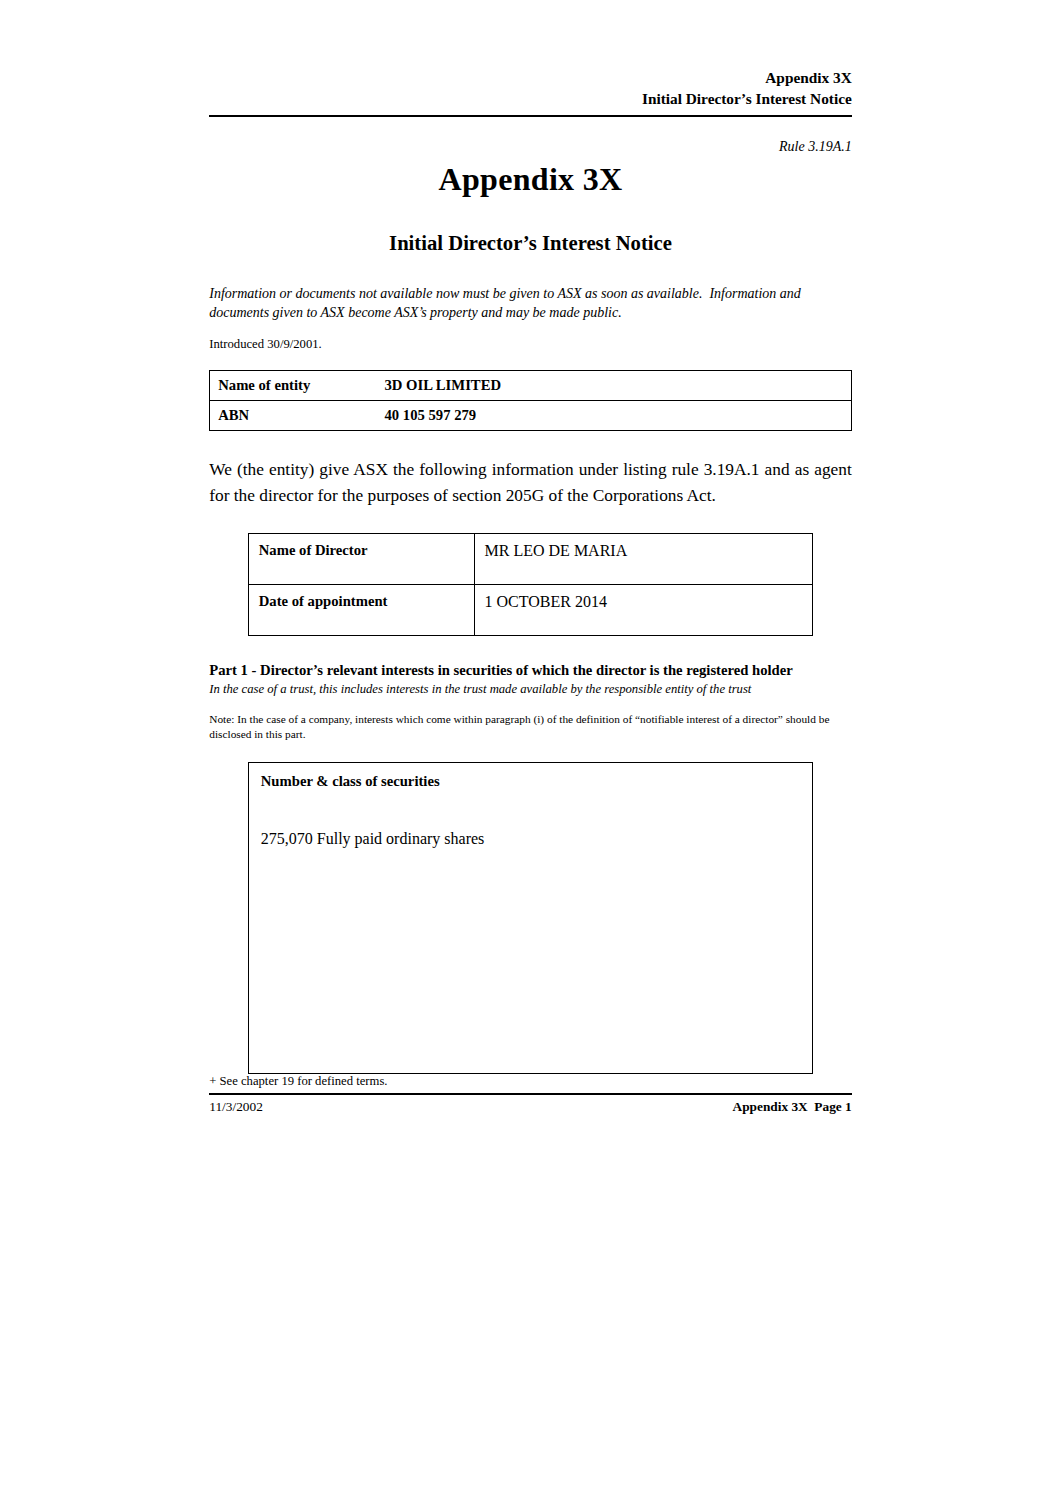Appendix 3X
Initial Director’s Interest Notice
Rule 3.19A.1
Appendix 3X
Initial Director’s Interest Notice
Information or documents not available now must be given to ASX as soon as available. Information and documents given to ASX become ASX’s property and may be made public.
Introduced 30/9/2001.
| Name of entity | 3D OIL LIMITED |
| ABN | 40 105 597 279 |
We (the entity) give ASX the following information under listing rule 3.19A.1 and as agent for the director for the purposes of section 205G of the Corporations Act.
| Name of Director | MR LEO DE MARIA |
| Date of appointment | 1 OCTOBER 2014 |
Part 1 - Director’s relevant interests in securities of which the director is the registered holder
In the case of a trust, this includes interests in the trust made available by the responsible entity of the trust
Note: In the case of a company, interests which come within paragraph (i) of the definition of “notifiable interest of a director” should be disclosed in this part.
| Number & class of securities 275,070 Fully paid ordinary shares |
+ See chapter 19 for defined terms.
11/3/2002 Appendix 3X Page 1